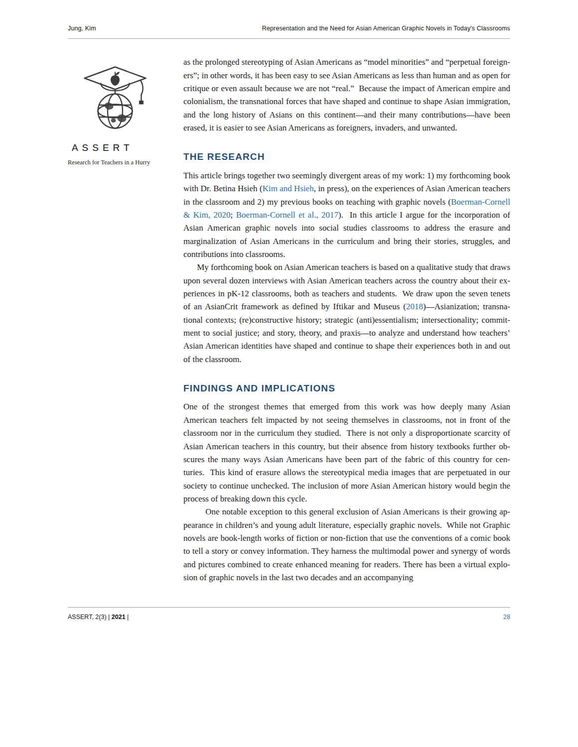Jung, Kim
Representation and the Need for Asian American Graphic Novels in Today's Classrooms
ASSERT
Research for Teachers in a Hurry
as the prolonged stereotyping of Asian Americans as “model minorities” and “perpetual foreigners”; in other words, it has been easy to see Asian Americans as less than human and as open for critique or even assault because we are not “real.” Because the impact of American empire and colonialism, the transnational forces that have shaped and continue to shape Asian immigration, and the long history of Asians on this continent—and their many contributions—have been erased, it is easier to see Asian Americans as foreigners, invaders, and unwanted.
The Research
This article brings together two seemingly divergent areas of my work: 1) my forthcoming book with Dr. Betina Hsieh (Kim and Hsieh, in press), on the experiences of Asian American teachers in the classroom and 2) my previous books on teaching with graphic novels (Boerman-Cornell & Kim, 2020; Boerman-Cornell et al., 2017). In this article I argue for the incorporation of Asian American graphic novels into social studies classrooms to address the erasure and marginalization of Asian Americans in the curriculum and bring their stories, struggles, and contributions into classrooms.
My forthcoming book on Asian American teachers is based on a qualitative study that draws upon several dozen interviews with Asian American teachers across the country about their experiences in pK-12 classrooms, both as teachers and students. We draw upon the seven tenets of an AsianCrit framework as defined by Iftikar and Museus (2018)—Asianization; transnational contexts; (re)constructive history; strategic (anti)essentialism; intersectionality; commitment to social justice; and story, theory, and praxis—to analyze and understand how teachers’ Asian American identities have shaped and continue to shape their experiences both in and out of the classroom.
Findings and Implications
One of the strongest themes that emerged from this work was how deeply many Asian American teachers felt impacted by not seeing themselves in classrooms, not in front of the classroom nor in the curriculum they studied. There is not only a disproportionate scarcity of Asian American teachers in this country, but their absence from history textbooks further obscures the many ways Asian Americans have been part of the fabric of this country for centuries. This kind of erasure allows the stereotypical media images that are perpetuated in our society to continue unchecked. The inclusion of more Asian American history would begin the process of breaking down this cycle.
One notable exception to this general exclusion of Asian Americans is their growing appearance in children’s and young adult literature, especially graphic novels. While not Graphic novels are book-length works of fiction or non-fiction that use the conventions of a comic book to tell a story or convey information. They harness the multimodal power and synergy of words and pictures combined to create enhanced meaning for readers. There has been a virtual explosion of graphic novels in the last two decades and an accompanying
ASSERT, 2(3) | 2021 |
28